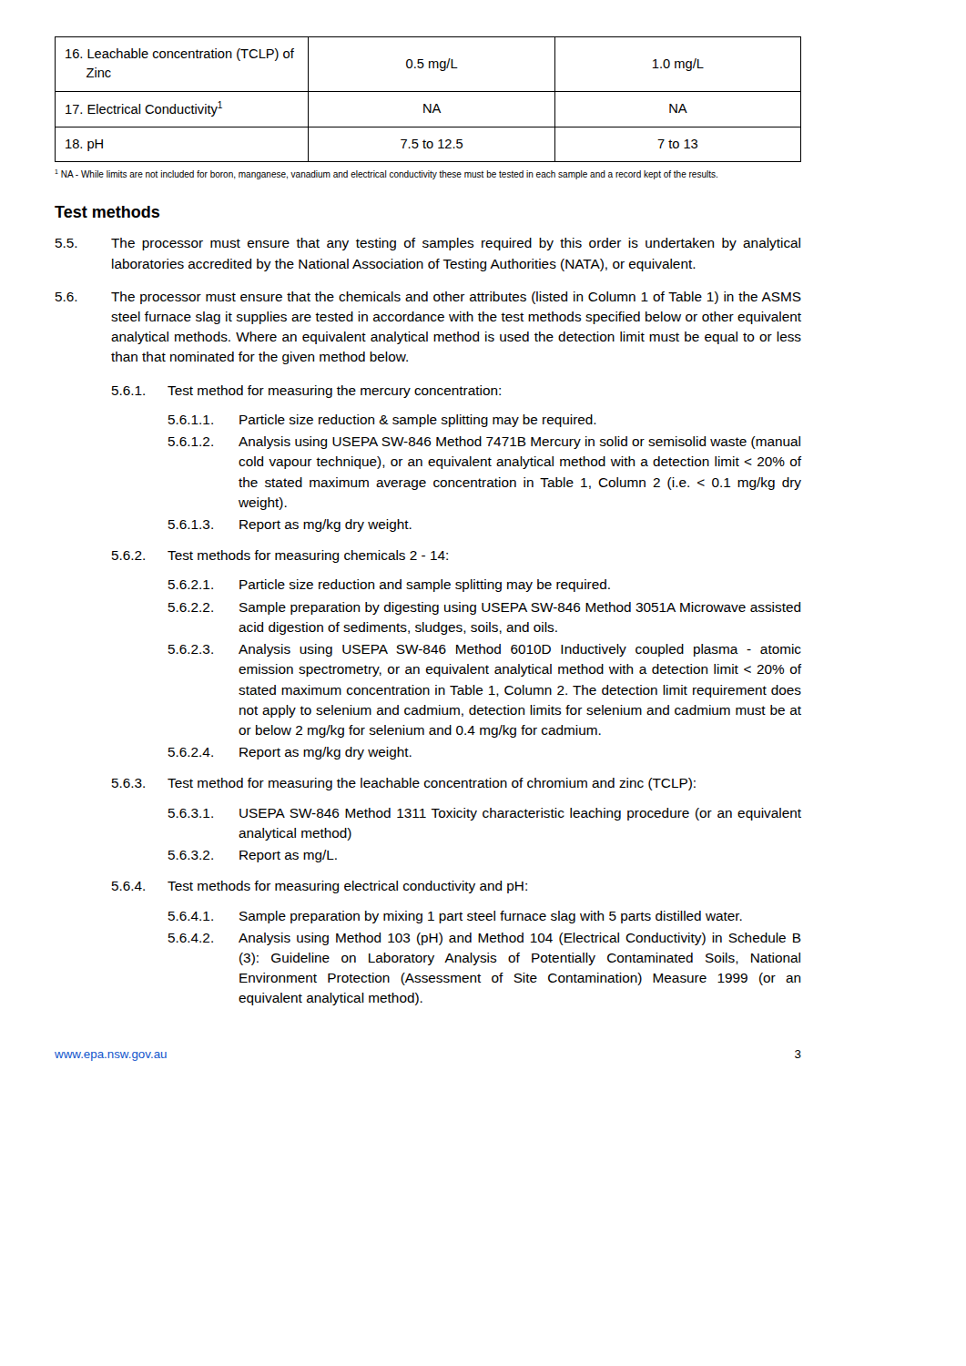| 16. Leachable concentration (TCLP) of Zinc | 0.5 mg/L | 1.0 mg/L |
| 17. Electrical Conductivity 1 | NA | NA |
| 18. pH | 7.5 to 12.5 | 7 to 13 |
1 NA - While limits are not included for boron, manganese, vanadium and electrical conductivity these must be tested in each sample and a record kept of the results.
Test methods
5.5.
The processor must ensure that any testing of samples required by this order is undertaken by analytical laboratories accredited by the National Association of Testing Authorities (NATA), or equivalent.
5.6.
The processor must ensure that the chemicals and other attributes (listed in Column 1 of Table 1) in the ASMS steel furnace slag it supplies are tested in accordance with the test methods specified below or other equivalent analytical methods. Where an equivalent analytical method is used the detection limit must be equal to or less than that nominated for the given method below.
5.6.1.
Test method for measuring the mercury concentration:
5.6.1.1.
Particle size reduction & sample splitting may be required.
5.6.1.2.
Analysis using USEPA SW-846 Method 7471B Mercury in solid or semisolid waste (manual cold vapour technique), or an equivalent analytical method with a detection limit < 20% of the stated maximum average concentration in Table 1, Column 2 (i.e. < 0.1 mg/kg dry weight).
5.6.1.3.
Report as mg/kg dry weight.
5.6.2.
Test methods for measuring chemicals 2 - 14:
5.6.2.1.
Particle size reduction and sample splitting may be required.
5.6.2.2.
Sample preparation by digesting using USEPA SW-846 Method 3051A Microwave assisted acid digestion of sediments, sludges, soils, and oils.
5.6.2.3.
Analysis using USEPA SW-846 Method 6010D Inductively coupled plasma - atomic emission spectrometry, or an equivalent analytical method with a detection limit < 20% of stated maximum concentration in Table 1, Column 2. The detection limit requirement does not apply to selenium and cadmium, detection limits for selenium and cadmium must be at or below 2 mg/kg for selenium and 0.4 mg/kg for cadmium.
5.6.2.4.
Report as mg/kg dry weight.
5.6.3.
Test method for measuring the leachable concentration of chromium and zinc (TCLP):
5.6.3.1.
USEPA SW-846 Method 1311 Toxicity characteristic leaching procedure (or an equivalent analytical method)
5.6.3.2.
Report as mg/L.
5.6.4.
Test methods for measuring electrical conductivity and pH:
5.6.4.1.
Sample preparation by mixing 1 part steel furnace slag with 5 parts distilled water.
5.6.4.2.
Analysis using Method 103 (pH) and Method 104 (Electrical Conductivity) in Schedule B (3): Guideline on Laboratory Analysis of Potentially Contaminated Soils, National Environment Protection (Assessment of Site Contamination) Measure 1999 (or an equivalent analytical method).
www.epa.nsw.gov.au 3